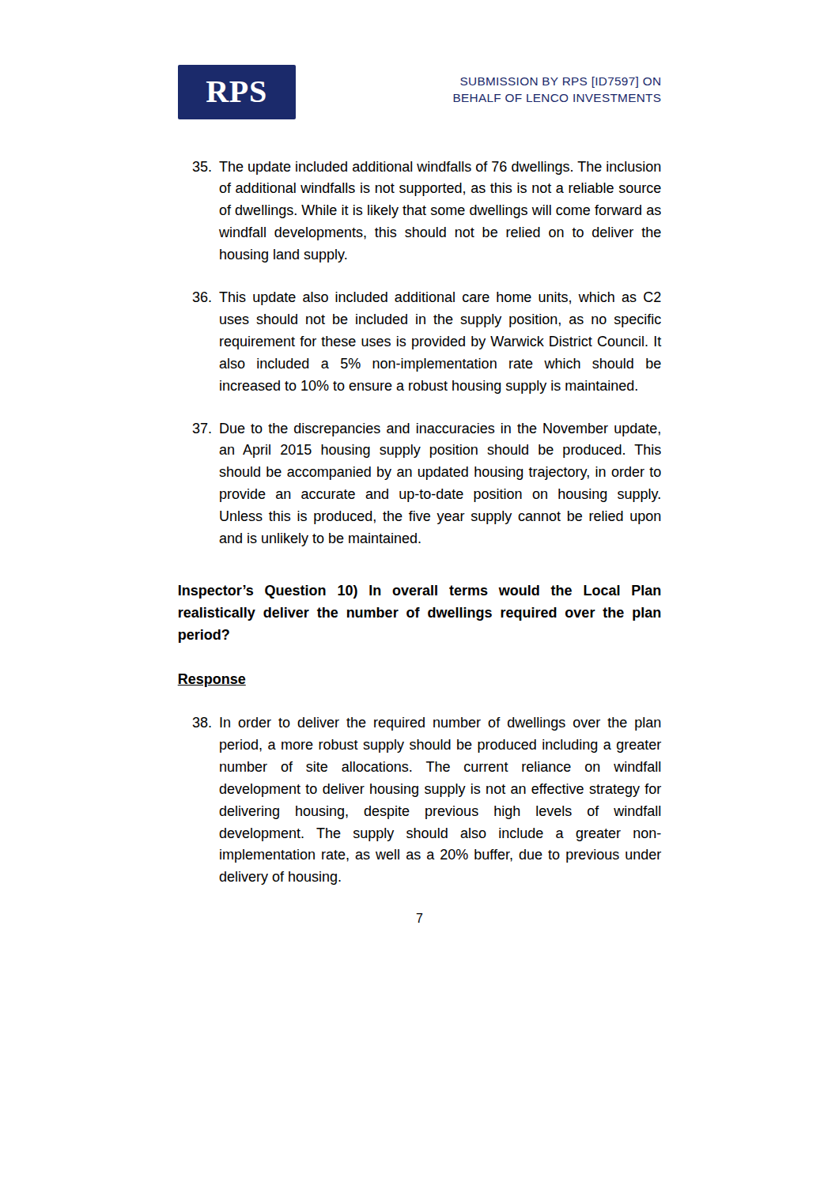RPS
Submission by RPS [ID7597] on behalf of Lenco Investments
35. The update included additional windfalls of 76 dwellings. The inclusion of additional windfalls is not supported, as this is not a reliable source of dwellings. While it is likely that some dwellings will come forward as windfall developments, this should not be relied on to deliver the housing land supply.
36. This update also included additional care home units, which as C2 uses should not be included in the supply position, as no specific requirement for these uses is provided by Warwick District Council. It also included a 5% non-implementation rate which should be increased to 10% to ensure a robust housing supply is maintained.
37. Due to the discrepancies and inaccuracies in the November update, an April 2015 housing supply position should be produced. This should be accompanied by an updated housing trajectory, in order to provide an accurate and up-to-date position on housing supply. Unless this is produced, the five year supply cannot be relied upon and is unlikely to be maintained.
Inspector’s Question 10) In overall terms would the Local Plan realistically deliver the number of dwellings required over the plan period?
Response
38. In order to deliver the required number of dwellings over the plan period, a more robust supply should be produced including a greater number of site allocations. The current reliance on windfall development to deliver housing supply is not an effective strategy for delivering housing, despite previous high levels of windfall development. The supply should also include a greater non-implementation rate, as well as a 20% buffer, due to previous under delivery of housing.
7